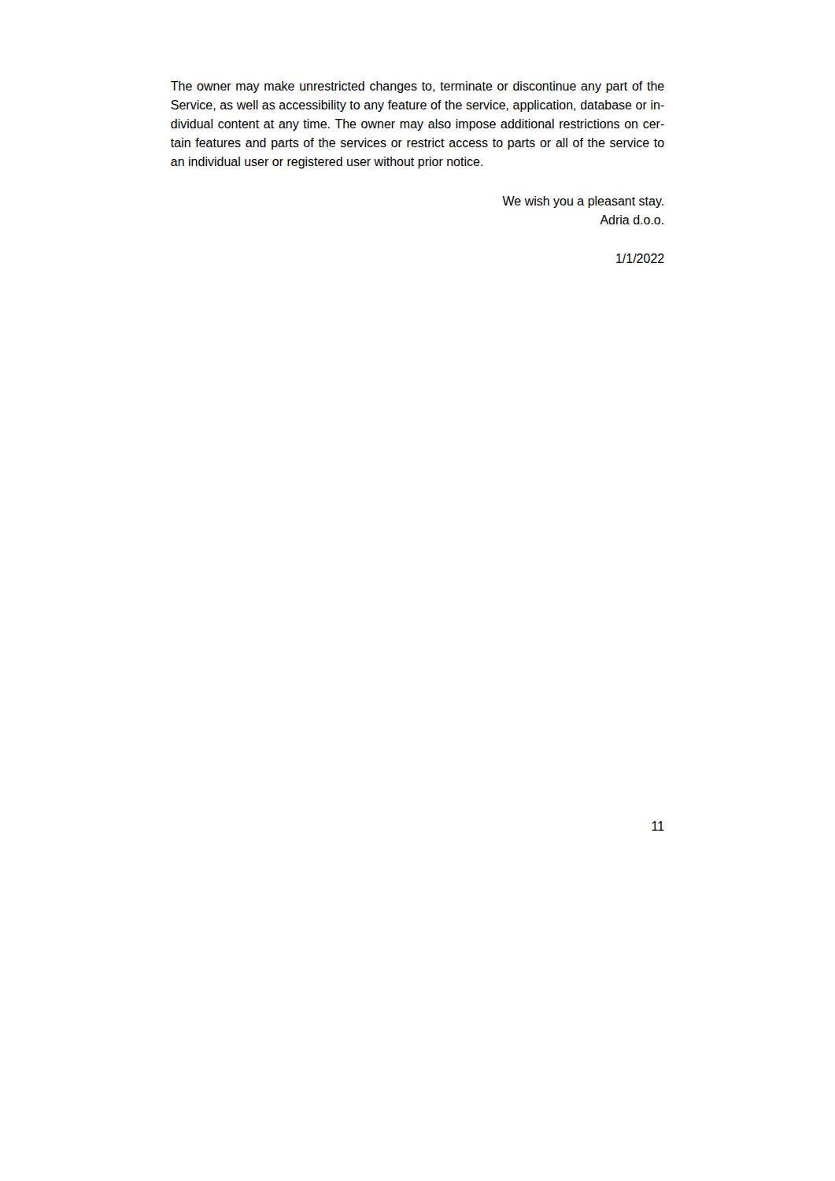The owner may make unrestricted changes to, terminate or discontinue any part of the Service, as well as accessibility to any feature of the service, application, database or individual content at any time. The owner may also impose additional restrictions on certain features and parts of the services or restrict access to parts or all of the service to an individual user or registered user without prior notice.
We wish you a pleasant stay. Adria d.o.o.
1/1/2022
11